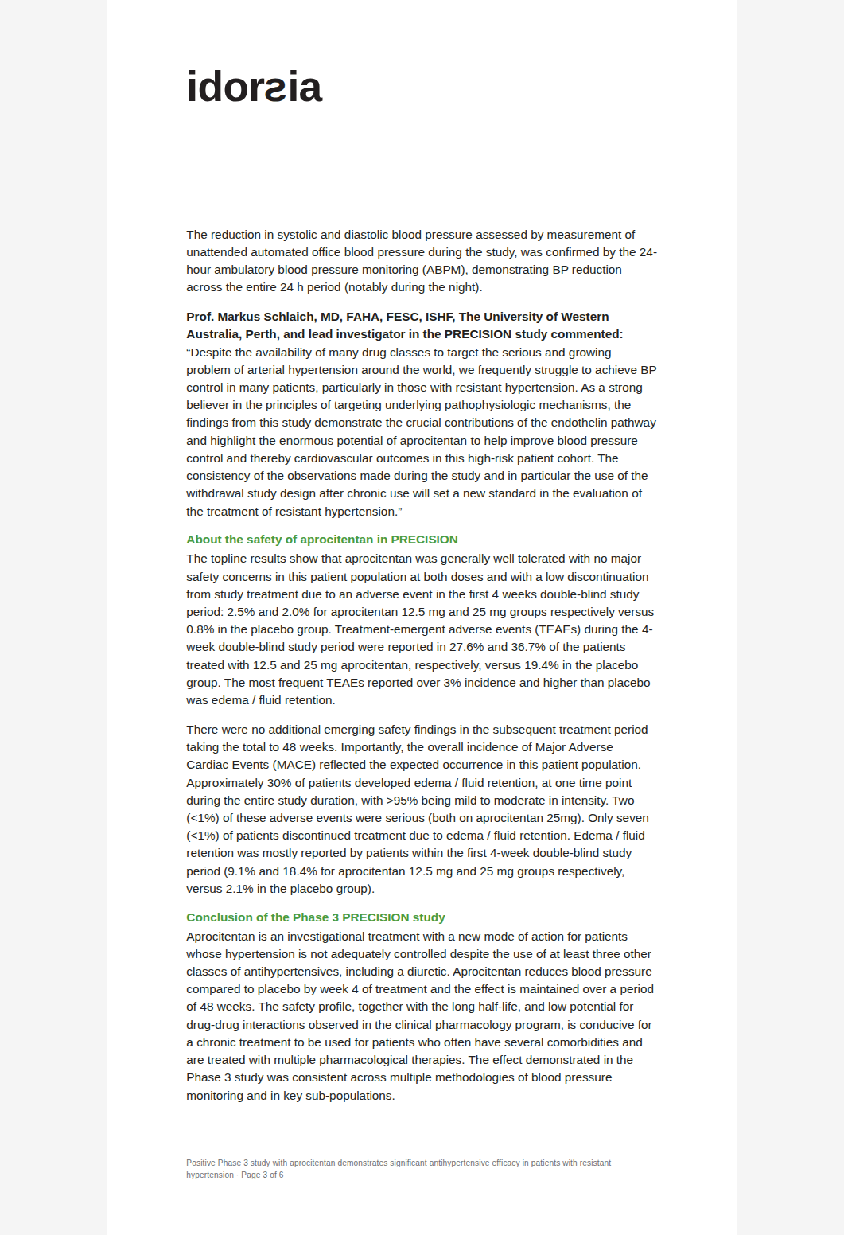idorsia
The reduction in systolic and diastolic blood pressure assessed by measurement of unattended automated office blood pressure during the study, was confirmed by the 24-hour ambulatory blood pressure monitoring (ABPM), demonstrating BP reduction across the entire 24 h period (notably during the night).
Prof. Markus Schlaich, MD, FAHA, FESC, ISHF, The University of Western Australia, Perth, and lead investigator in the PRECISION study commented:
“Despite the availability of many drug classes to target the serious and growing problem of arterial hypertension around the world, we frequently struggle to achieve BP control in many patients, particularly in those with resistant hypertension. As a strong believer in the principles of targeting underlying pathophysiologic mechanisms, the findings from this study demonstrate the crucial contributions of the endothelin pathway and highlight the enormous potential of aprocitentan to help improve blood pressure control and thereby cardiovascular outcomes in this high-risk patient cohort. The consistency of the observations made during the study and in particular the use of the withdrawal study design after chronic use will set a new standard in the evaluation of the treatment of resistant hypertension.”
About the safety of aprocitentan in PRECISION
The topline results show that aprocitentan was generally well tolerated with no major safety concerns in this patient population at both doses and with a low discontinuation from study treatment due to an adverse event in the first 4 weeks double-blind study period: 2.5% and 2.0% for aprocitentan 12.5 mg and 25 mg groups respectively versus 0.8% in the placebo group. Treatment-emergent adverse events (TEAEs) during the 4-week double-blind study period were reported in 27.6% and 36.7% of the patients treated with 12.5 and 25 mg aprocitentan, respectively, versus 19.4% in the placebo group. The most frequent TEAEs reported over 3% incidence and higher than placebo was edema / fluid retention.
There were no additional emerging safety findings in the subsequent treatment period taking the total to 48 weeks. Importantly, the overall incidence of Major Adverse Cardiac Events (MACE) reflected the expected occurrence in this patient population. Approximately 30% of patients developed edema / fluid retention, at one time point during the entire study duration, with >95% being mild to moderate in intensity. Two (<1%) of these adverse events were serious (both on aprocitentan 25mg). Only seven (<1%) of patients discontinued treatment due to edema / fluid retention. Edema / fluid retention was mostly reported by patients within the first 4-week double-blind study period (9.1% and 18.4% for aprocitentan 12.5 mg and 25 mg groups respectively, versus 2.1% in the placebo group).
Conclusion of the Phase 3 PRECISION study
Aprocitentan is an investigational treatment with a new mode of action for patients whose hypertension is not adequately controlled despite the use of at least three other classes of antihypertensives, including a diuretic. Aprocitentan reduces blood pressure compared to placebo by week 4 of treatment and the effect is maintained over a period of 48 weeks. The safety profile, together with the long half-life, and low potential for drug-drug interactions observed in the clinical pharmacology program, is conducive for a chronic treatment to be used for patients who often have several comorbidities and are treated with multiple pharmacological therapies. The effect demonstrated in the Phase 3 study was consistent across multiple methodologies of blood pressure monitoring and in key sub-populations.
Positive Phase 3 study with aprocitentan demonstrates significant antihypertensive efficacy in patients with resistant hypertension · Page 3 of 6